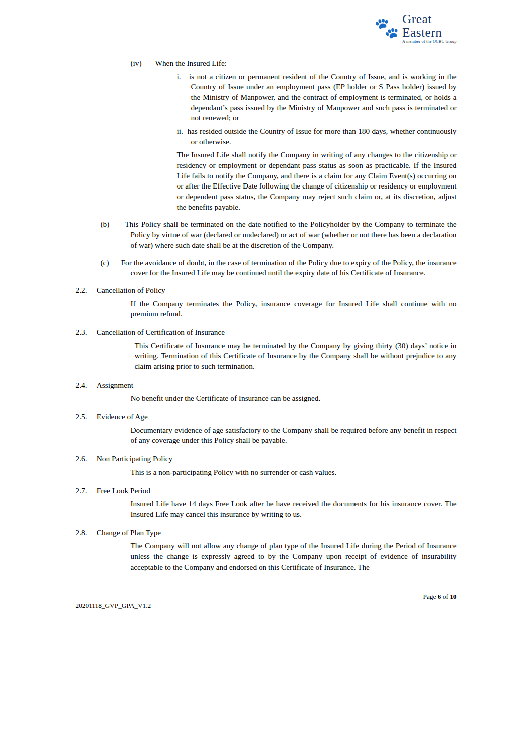🐾Great Eastern A member of the OCBC Group
(iv) When the Insured Life:
i. is not a citizen or permanent resident of the Country of Issue, and is working in the Country of Issue under an employment pass (EP holder or S Pass holder) issued by the Ministry of Manpower, and the contract of employment is terminated, or holds a dependant’s pass issued by the Ministry of Manpower and such pass is terminated or not renewed; or
ii. has resided outside the Country of Issue for more than 180 days, whether continuously or otherwise.
The Insured Life shall notify the Company in writing of any changes to the citizenship or residency or employment or dependant pass status as soon as practicable. If the Insured Life fails to notify the Company, and there is a claim for any Claim Event(s) occurring on or after the Effective Date following the change of citizenship or residency or employment or dependent pass status, the Company may reject such claim or, at its discretion, adjust the benefits payable.
(b) This Policy shall be terminated on the date notified to the Policyholder by the Company to terminate the Policy by virtue of war (declared or undeclared) or act of war (whether or not there has been a declaration of war) where such date shall be at the discretion of the Company.
(c) For the avoidance of doubt, in the case of termination of the Policy due to expiry of the Policy, the insurance cover for the Insured Life may be continued until the expiry date of his Certificate of Insurance.
2.2. Cancellation of Policy
If the Company terminates the Policy, insurance coverage for Insured Life shall continue with no premium refund.
2.3. Cancellation of Certification of Insurance
This Certificate of Insurance may be terminated by the Company by giving thirty (30) days’ notice in writing. Termination of this Certificate of Insurance by the Company shall be without prejudice to any claim arising prior to such termination.
2.4. Assignment
No benefit under the Certificate of Insurance can be assigned.
2.5. Evidence of Age
Documentary evidence of age satisfactory to the Company shall be required before any benefit in respect of any coverage under this Policy shall be payable.
2.6. Non Participating Policy
This is a non-participating Policy with no surrender or cash values.
2.7. Free Look Period
Insured Life have 14 days Free Look after he have received the documents for his insurance cover. The Insured Life may cancel this insurance by writing to us.
2.8. Change of Plan Type
The Company will not allow any change of plan type of the Insured Life during the Period of Insurance unless the change is expressly agreed to by the Company upon receipt of evidence of insurability acceptable to the Company and endorsed on this Certificate of Insurance. The
Page 6 of 10
20201118_GVP_GPA_V1.2